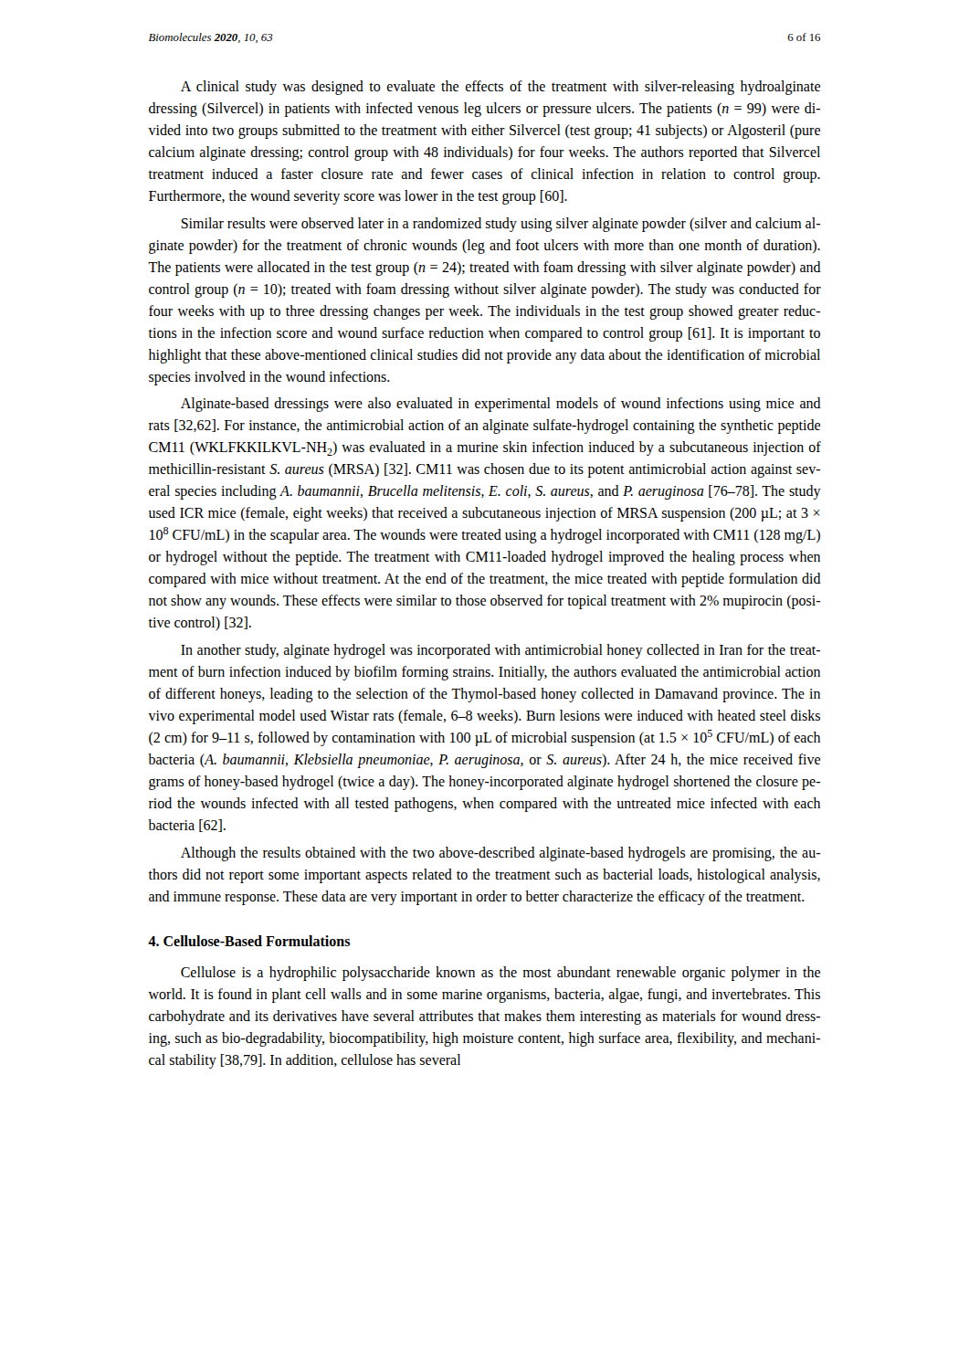Biomolecules 2020, 10, 63 6 of 16
A clinical study was designed to evaluate the effects of the treatment with silver-releasing hydroalginate dressing (Silvercel) in patients with infected venous leg ulcers or pressure ulcers. The patients (n = 99) were divided into two groups submitted to the treatment with either Silvercel (test group; 41 subjects) or Algosteril (pure calcium alginate dressing; control group with 48 individuals) for four weeks. The authors reported that Silvercel treatment induced a faster closure rate and fewer cases of clinical infection in relation to control group. Furthermore, the wound severity score was lower in the test group [60].
Similar results were observed later in a randomized study using silver alginate powder (silver and calcium alginate powder) for the treatment of chronic wounds (leg and foot ulcers with more than one month of duration). The patients were allocated in the test group (n = 24); treated with foam dressing with silver alginate powder) and control group (n = 10); treated with foam dressing without silver alginate powder). The study was conducted for four weeks with up to three dressing changes per week. The individuals in the test group showed greater reductions in the infection score and wound surface reduction when compared to control group [61]. It is important to highlight that these above-mentioned clinical studies did not provide any data about the identification of microbial species involved in the wound infections.
Alginate-based dressings were also evaluated in experimental models of wound infections using mice and rats [32,62]. For instance, the antimicrobial action of an alginate sulfate-hydrogel containing the synthetic peptide CM11 (WKLFKKILKVL-NH2) was evaluated in a murine skin infection induced by a subcutaneous injection of methicillin-resistant S. aureus (MRSA) [32]. CM11 was chosen due to its potent antimicrobial action against several species including A. baumannii, Brucella melitensis, E. coli, S. aureus, and P. aeruginosa [76–78]. The study used ICR mice (female, eight weeks) that received a subcutaneous injection of MRSA suspension (200 µL; at 3 × 108 CFU/mL) in the scapular area. The wounds were treated using a hydrogel incorporated with CM11 (128 mg/L) or hydrogel without the peptide. The treatment with CM11-loaded hydrogel improved the healing process when compared with mice without treatment. At the end of the treatment, the mice treated with peptide formulation did not show any wounds. These effects were similar to those observed for topical treatment with 2% mupirocin (positive control) [32].
In another study, alginate hydrogel was incorporated with antimicrobial honey collected in Iran for the treatment of burn infection induced by biofilm forming strains. Initially, the authors evaluated the antimicrobial action of different honeys, leading to the selection of the Thymol-based honey collected in Damavand province. The in vivo experimental model used Wistar rats (female, 6–8 weeks). Burn lesions were induced with heated steel disks (2 cm) for 9–11 s, followed by contamination with 100 µL of microbial suspension (at 1.5 × 105 CFU/mL) of each bacteria (A. baumannii, Klebsiella pneumoniae, P. aeruginosa, or S. aureus). After 24 h, the mice received five grams of honey-based hydrogel (twice a day). The honey-incorporated alginate hydrogel shortened the closure period the wounds infected with all tested pathogens, when compared with the untreated mice infected with each bacteria [62].
Although the results obtained with the two above-described alginate-based hydrogels are promising, the authors did not report some important aspects related to the treatment such as bacterial loads, histological analysis, and immune response. These data are very important in order to better characterize the efficacy of the treatment.
4. Cellulose-Based Formulations
Cellulose is a hydrophilic polysaccharide known as the most abundant renewable organic polymer in the world. It is found in plant cell walls and in some marine organisms, bacteria, algae, fungi, and invertebrates. This carbohydrate and its derivatives have several attributes that makes them interesting as materials for wound dressing, such as bio-degradability, biocompatibility, high moisture content, high surface area, flexibility, and mechanical stability [38,79]. In addition, cellulose has several